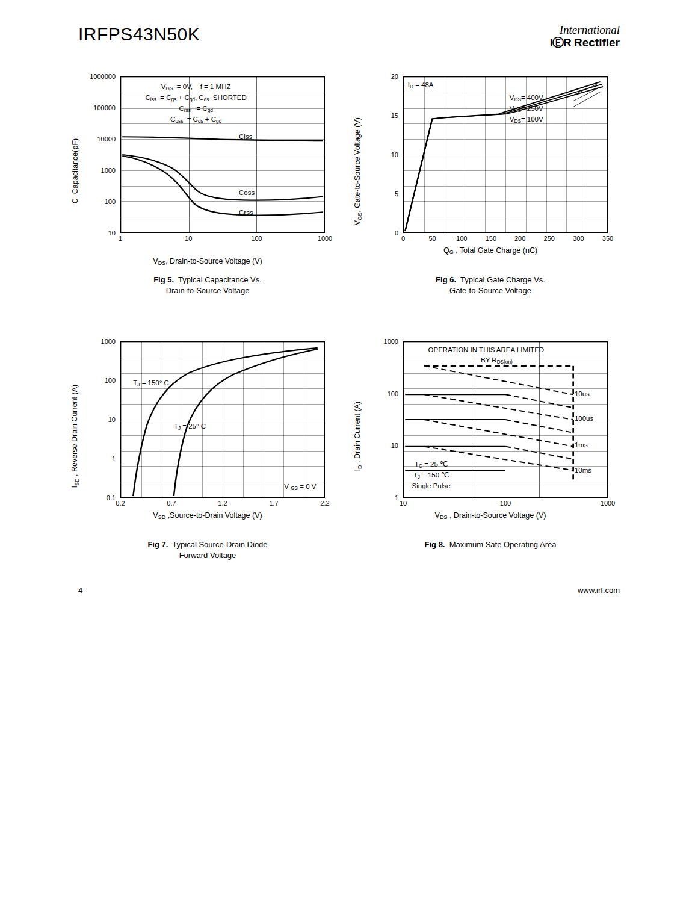IRFPS43N50K
International
IⒺR Rectifier
C, Capacitance(pF)
1000000 100000 10000 1000 100 10
VGS = 0V, f = 1 MHZ
Ciss = Cgs + Cgd, Cds SHORTED
Crss = Cgd
Coss = Cds + Cgd
Ciss
Coss
Crss
1 10 100 1000
VDS, Drain-to-Source Voltage (V)
Fig 5. Typical Capacitance Vs.
Drain-to-Source Voltage
VGS, Gate-to-Source Voltage (V)
20 15 10 5 0
ID = 48A
VDS= 400V
VDS= 250V
VDS= 100V
0 50 100 150 200 250 300 350
QG , Total Gate Charge (nC)
Fig 6. Typical Gate Charge Vs.
Gate-to-Source Voltage
ISD , Reverse Drain Current (A)
1000 100 10 1 0.1
TJ = 150° C
TJ = 25° C
V GS = 0 V
0.2 0.7 1.2 1.7 2.2
VSD ,Source-to-Drain Voltage (V)
Fig 7. Typical Source-Drain Diode
Forward Voltage
ID , Drain Current (A)
1000 100 10 1
OPERATION IN THIS AREA LIMITED
BY RDS(on)
10us
100us
1ms
10ms
TC = 25 ℃
TJ = 150 ℃
Single Pulse
10 100 1000
VDS , Drain-to-Source Voltage (V)
Fig 8. Maximum Safe Operating Area
4
www.irf.com